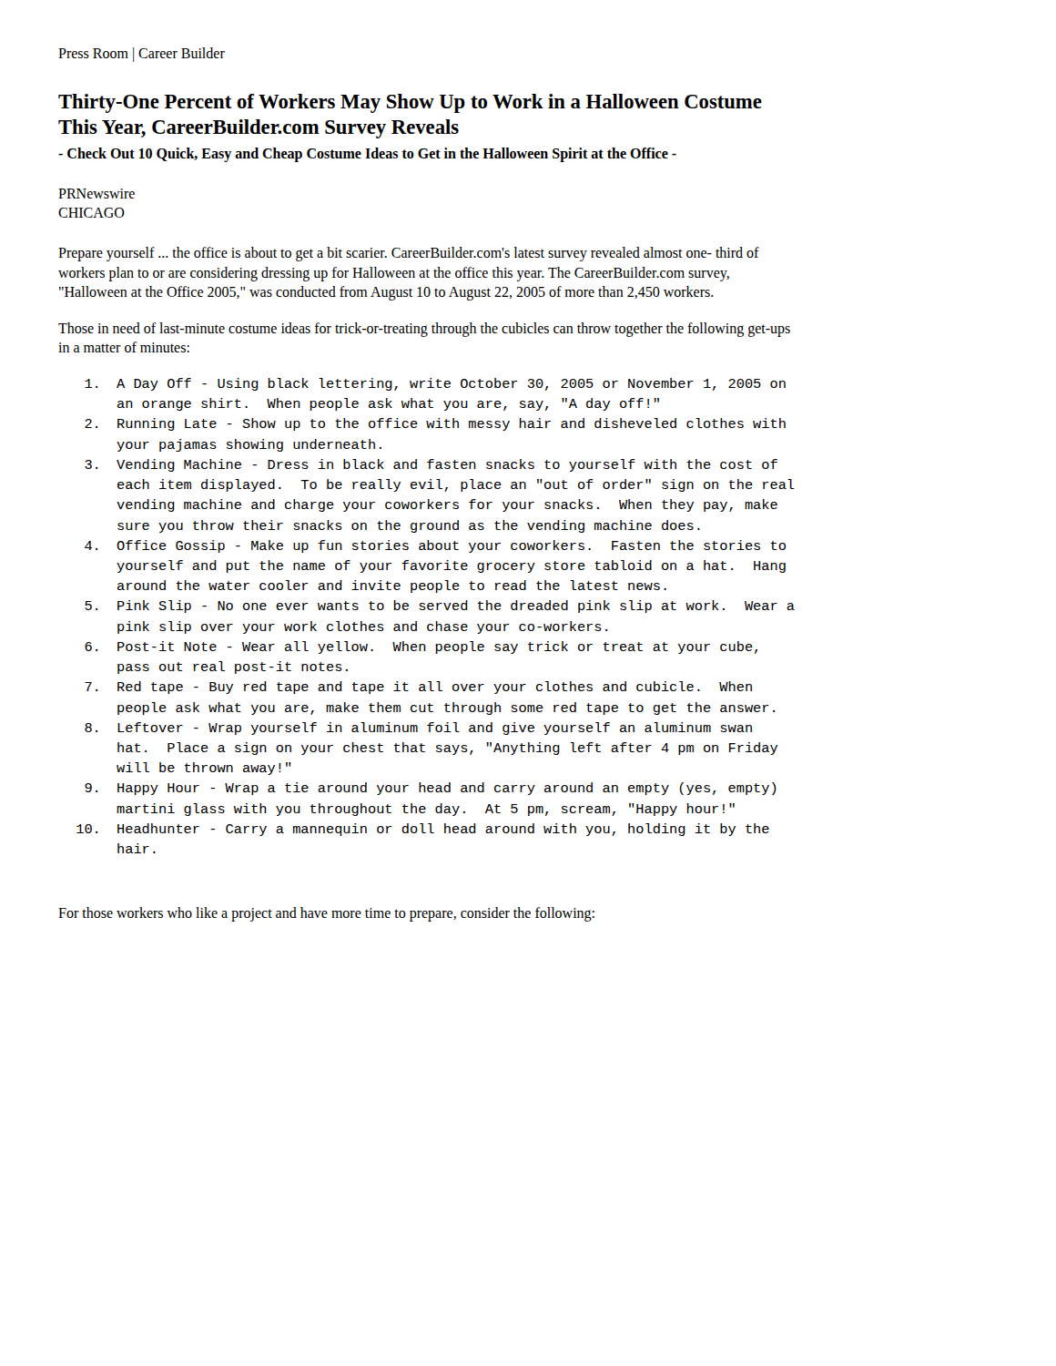Press Room | Career Builder
Thirty-One Percent of Workers May Show Up to Work in a Halloween Costume This Year, CareerBuilder.com Survey Reveals
- Check Out 10 Quick, Easy and Cheap Costume Ideas to Get in the Halloween Spirit at the Office -
PRNewswire
CHICAGO
Prepare yourself ... the office is about to get a bit scarier. CareerBuilder.com's latest survey revealed almost one- third of workers plan to or are considering dressing up for Halloween at the office this year. The CareerBuilder.com survey, "Halloween at the Office 2005," was conducted from August 10 to August 22, 2005 of more than 2,450 workers.
Those in need of last-minute costume ideas for trick-or-treating through the cubicles can throw together the following get-ups in a matter of minutes:
A Day Off - Using black lettering, write October 30, 2005 or November 1, 2005 on an orange shirt. When people ask what you are, say, "A day off!"
Running Late - Show up to the office with messy hair and disheveled clothes with your pajamas showing underneath.
Vending Machine - Dress in black and fasten snacks to yourself with the cost of each item displayed. To be really evil, place an "out of order" sign on the real vending machine and charge your coworkers for your snacks. When they pay, make sure you throw their snacks on the ground as the vending machine does.
Office Gossip - Make up fun stories about your coworkers. Fasten the stories to yourself and put the name of your favorite grocery store tabloid on a hat. Hang around the water cooler and invite people to read the latest news.
Pink Slip - No one ever wants to be served the dreaded pink slip at work. Wear a pink slip over your work clothes and chase your co-workers.
Post-it Note - Wear all yellow. When people say trick or treat at your cube, pass out real post-it notes.
Red tape - Buy red tape and tape it all over your clothes and cubicle. When people ask what you are, make them cut through some red tape to get the answer.
Leftover - Wrap yourself in aluminum foil and give yourself an aluminum swan hat. Place a sign on your chest that says, "Anything left after 4 pm on Friday will be thrown away!"
Happy Hour - Wrap a tie around your head and carry around an empty (yes, empty) martini glass with you throughout the day. At 5 pm, scream, "Happy hour!"
Headhunter - Carry a mannequin or doll head around with you, holding it by the hair.
For those workers who like a project and have more time to prepare, consider the following: